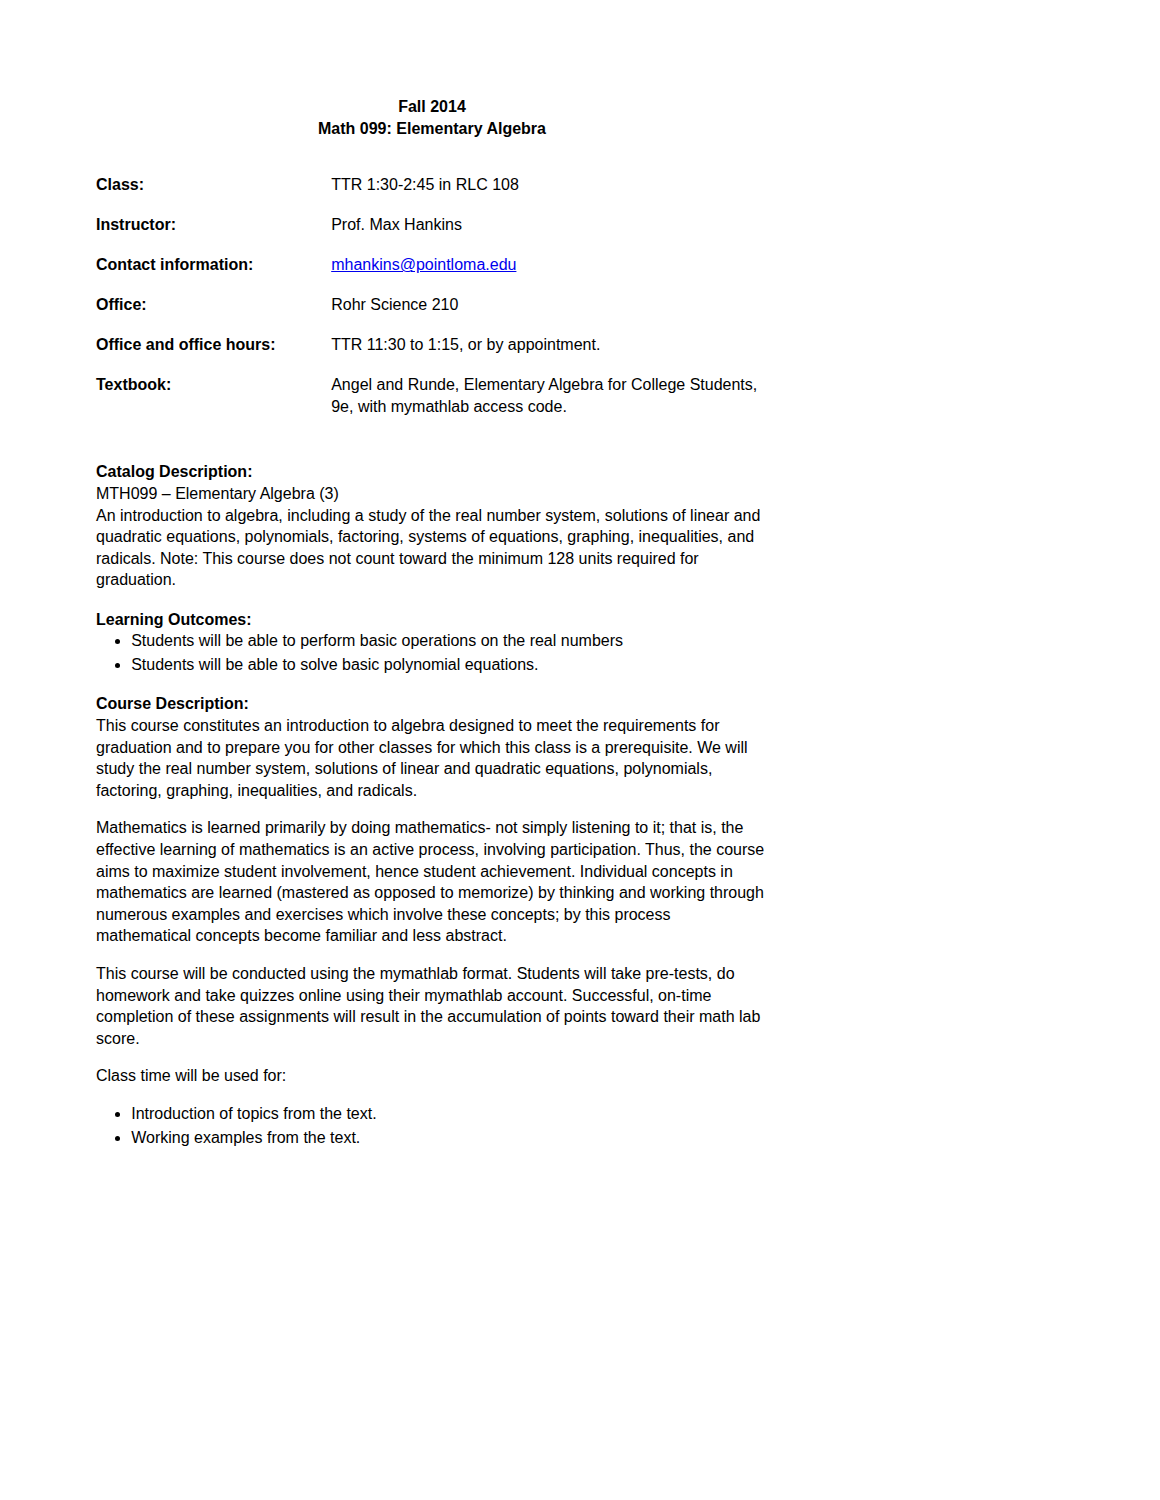Fall 2014 Math 099: Elementary Algebra
| Class: | TTR 1:30-2:45 in RLC 108 |
| Instructor: | Prof. Max Hankins |
| Contact information: | mhankins@pointloma.edu |
| Office: | Rohr Science 210 |
| Office and office hours: | TTR 11:30 to 1:15, or by appointment. |
| Textbook: | Angel and Runde, Elementary Algebra for College Students, 9e, with mymathlab access code. |
Catalog Description:
MTH099 – Elementary Algebra (3)
An introduction to algebra, including a study of the real number system, solutions of linear and quadratic equations, polynomials, factoring, systems of equations, graphing, inequalities, and radicals. Note: This course does not count toward the minimum 128 units required for graduation.
Learning Outcomes:
Students will be able to perform basic operations on the real numbers
Students will be able to solve basic polynomial equations.
Course Description:
This course constitutes an introduction to algebra designed to meet the requirements for graduation and to prepare you for other classes for which this class is a prerequisite. We will study the real number system, solutions of linear and quadratic equations, polynomials, factoring, graphing, inequalities, and radicals.
Mathematics is learned primarily by doing mathematics- not simply listening to it; that is, the effective learning of mathematics is an active process, involving participation. Thus, the course aims to maximize student involvement, hence student achievement. Individual concepts in mathematics are learned (mastered as opposed to memorize) by thinking and working through numerous examples and exercises which involve these concepts; by this process mathematical concepts become familiar and less abstract.
This course will be conducted using the mymathlab format. Students will take pre-tests, do homework and take quizzes online using their mymathlab account. Successful, on-time completion of these assignments will result in the accumulation of points toward their math lab score.
Class time will be used for:
Introduction of topics from the text.
Working examples from the text.